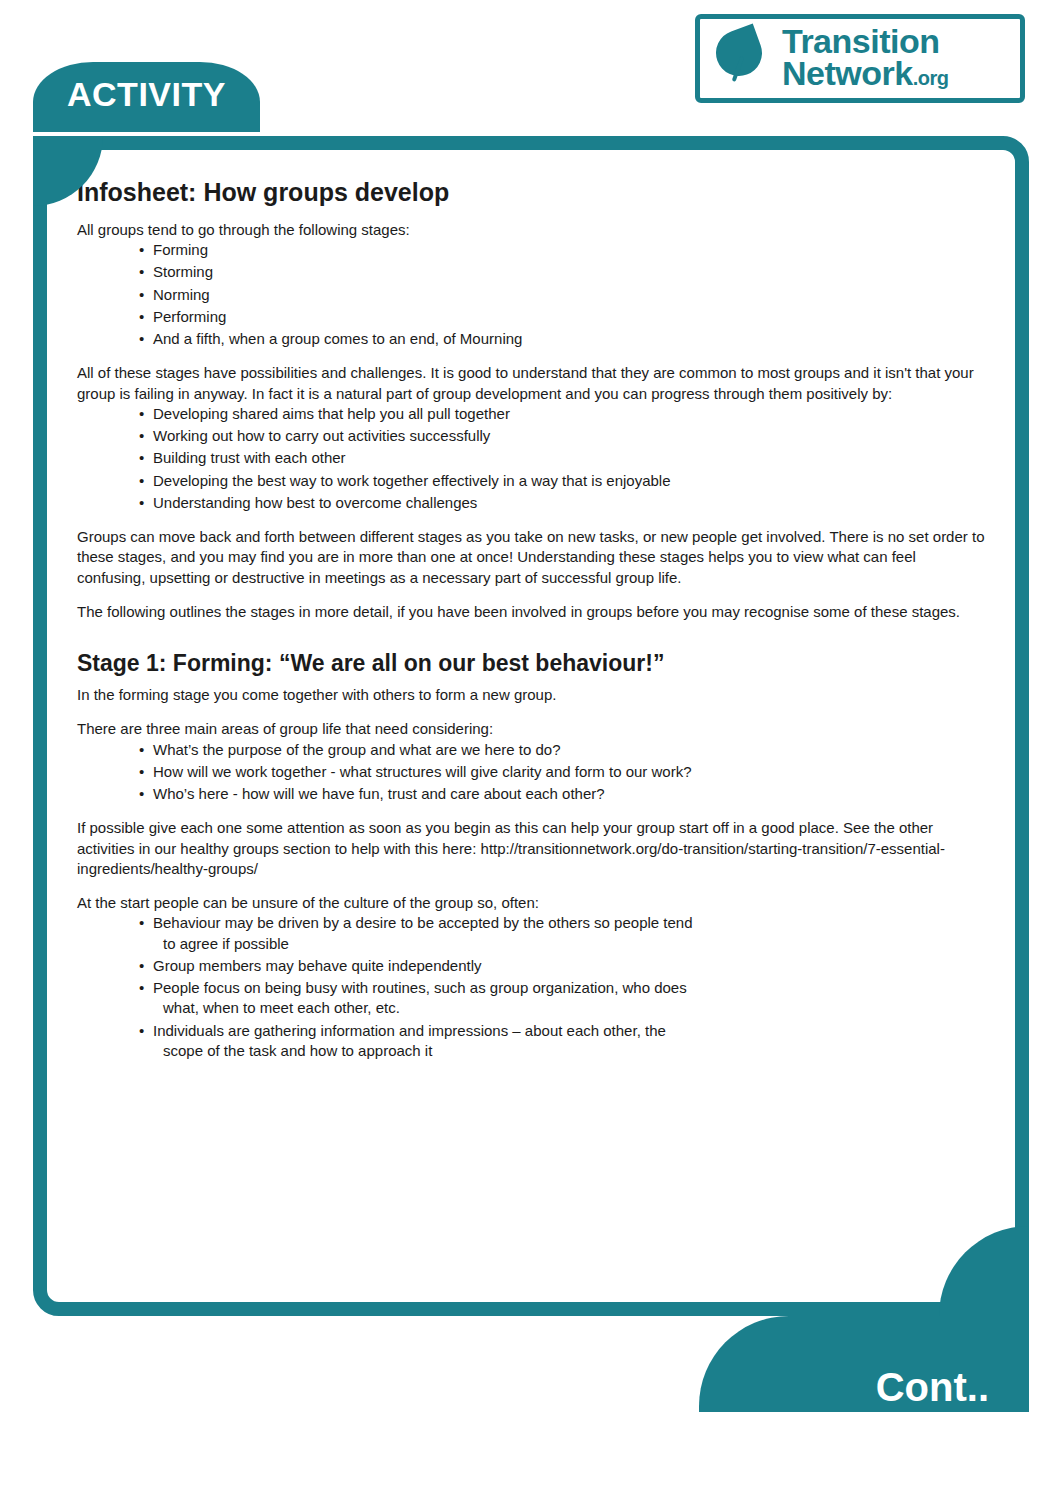Transition
Network.org
ACTIVITY
Infosheet: How groups develop
All groups tend to go through the following stages:
Forming
Storming
Norming
Performing
And a fifth, when a group comes to an end, of Mourning
All of these stages have possibilities and challenges. It is good to understand that they are common to most groups and it isn't that your group is failing in anyway. In fact it is a natural part of group development and you can progress through them positively by:
Developing shared aims that help you all pull together
Working out how to carry out activities successfully
Building trust with each other
Developing the best way to work together effectively in a way that is enjoyable
Understanding how best to overcome challenges
Groups can move back and forth between different stages as you take on new tasks, or new people get involved. There is no set order to these stages, and you may find you are in more than one at once! Understanding these stages helps you to view what can feel confusing, upsetting or destructive in meetings as a necessary part of successful group life.
The following outlines the stages in more detail, if you have been involved in groups before you may recognise some of these stages.
Stage 1: Forming: “We are all on our best behaviour!”
In the forming stage you come together with others to form a new group.
There are three main areas of group life that need considering:
What’s the purpose of the group and what are we here to do?
How will we work together - what structures will give clarity and form to our work?
Who’s here - how will we have fun, trust and care about each other?
If possible give each one some attention as soon as you begin as this can help your group start off in a good place. See the other activities in our healthy groups section to help with this here: http://transitionnetwork.org/do-transition/starting-transition/7-essential-ingredients/healthy-groups/
At the start people can be unsure of the culture of the group so, often:
Behaviour may be driven by a desire to be accepted by the others so people tendto agree if possible
Group members may behave quite independently
People focus on being busy with routines, such as group organization, who doeswhat, when to meet each other, etc.
Individuals are gathering information and impressions – about each other, thescope of the task and how to approach it
Cont..